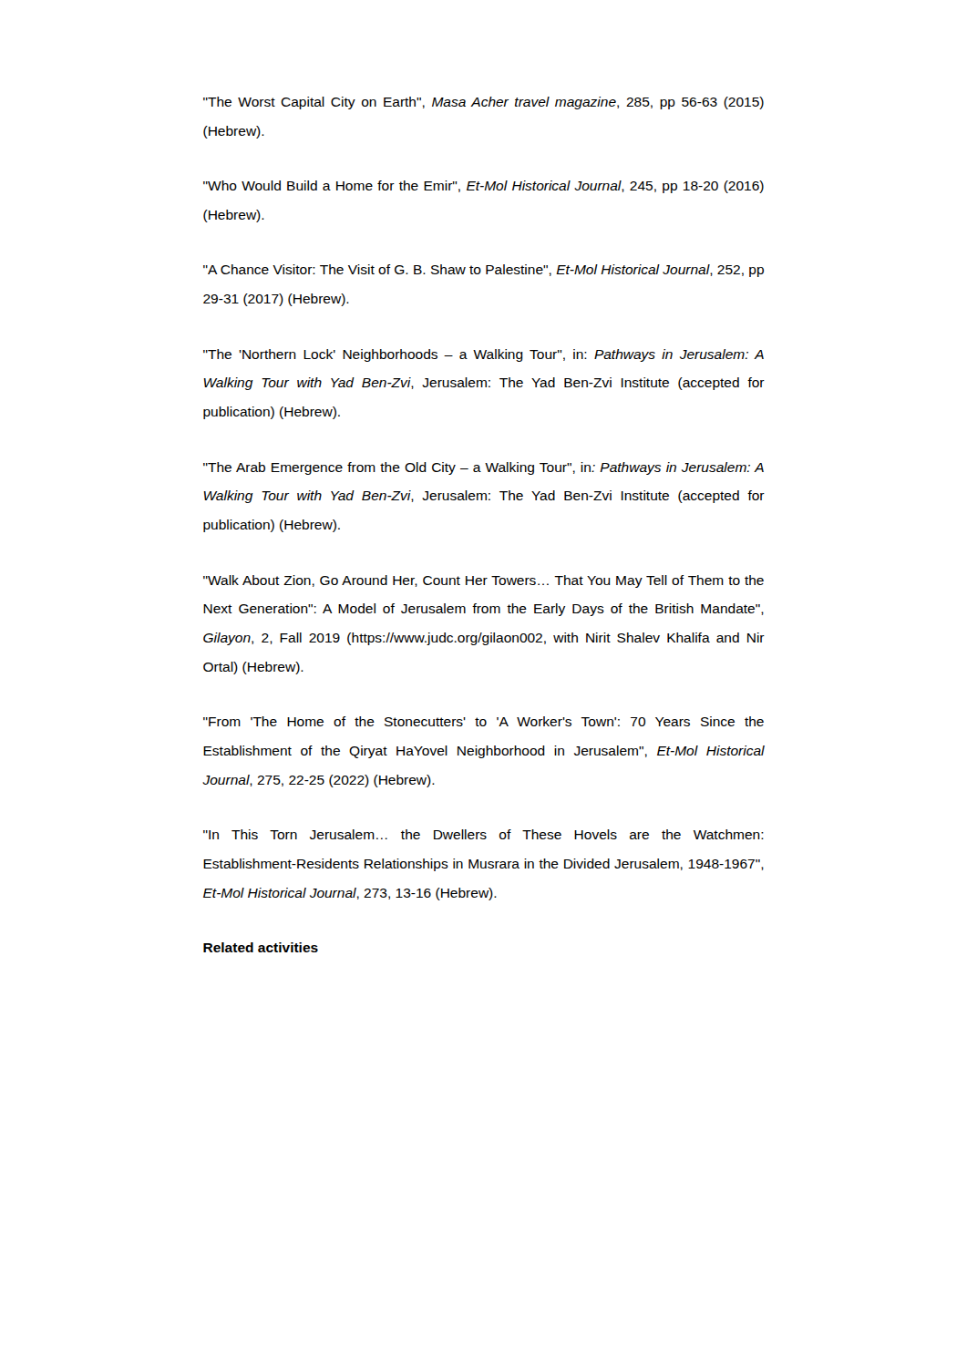"The Worst Capital City on Earth", Masa Acher travel magazine, 285, pp 56-63 (2015) (Hebrew).
"Who Would Build a Home for the Emir", Et-Mol Historical Journal, 245, pp 18-20 (2016) (Hebrew).
"A Chance Visitor: The Visit of G. B. Shaw to Palestine", Et-Mol Historical Journal, 252, pp 29-31 (2017) (Hebrew).
"The 'Northern Lock' Neighborhoods – a Walking Tour", in: Pathways in Jerusalem: A Walking Tour with Yad Ben-Zvi, Jerusalem: The Yad Ben-Zvi Institute (accepted for publication) (Hebrew).
"The Arab Emergence from the Old City – a Walking Tour", in: Pathways in Jerusalem: A Walking Tour with Yad Ben-Zvi, Jerusalem: The Yad Ben-Zvi Institute (accepted for publication) (Hebrew).
"Walk About Zion, Go Around Her, Count Her Towers… That You May Tell of Them to the Next Generation": A Model of Jerusalem from the Early Days of the British Mandate", Gilayon, 2, Fall 2019 (https://www.judc.org/gilaon002, with Nirit Shalev Khalifa and Nir Ortal) (Hebrew).
"From 'The Home of the Stonecutters' to 'A Worker's Town': 70 Years Since the Establishment of the Qiryat HaYovel Neighborhood in Jerusalem", Et-Mol Historical Journal, 275, 22-25 (2022) (Hebrew).
"In This Torn Jerusalem… the Dwellers of These Hovels are the Watchmen: Establishment-Residents Relationships in Musrara in the Divided Jerusalem, 1948-1967", Et-Mol Historical Journal, 273, 13-16 (Hebrew).
Related activities